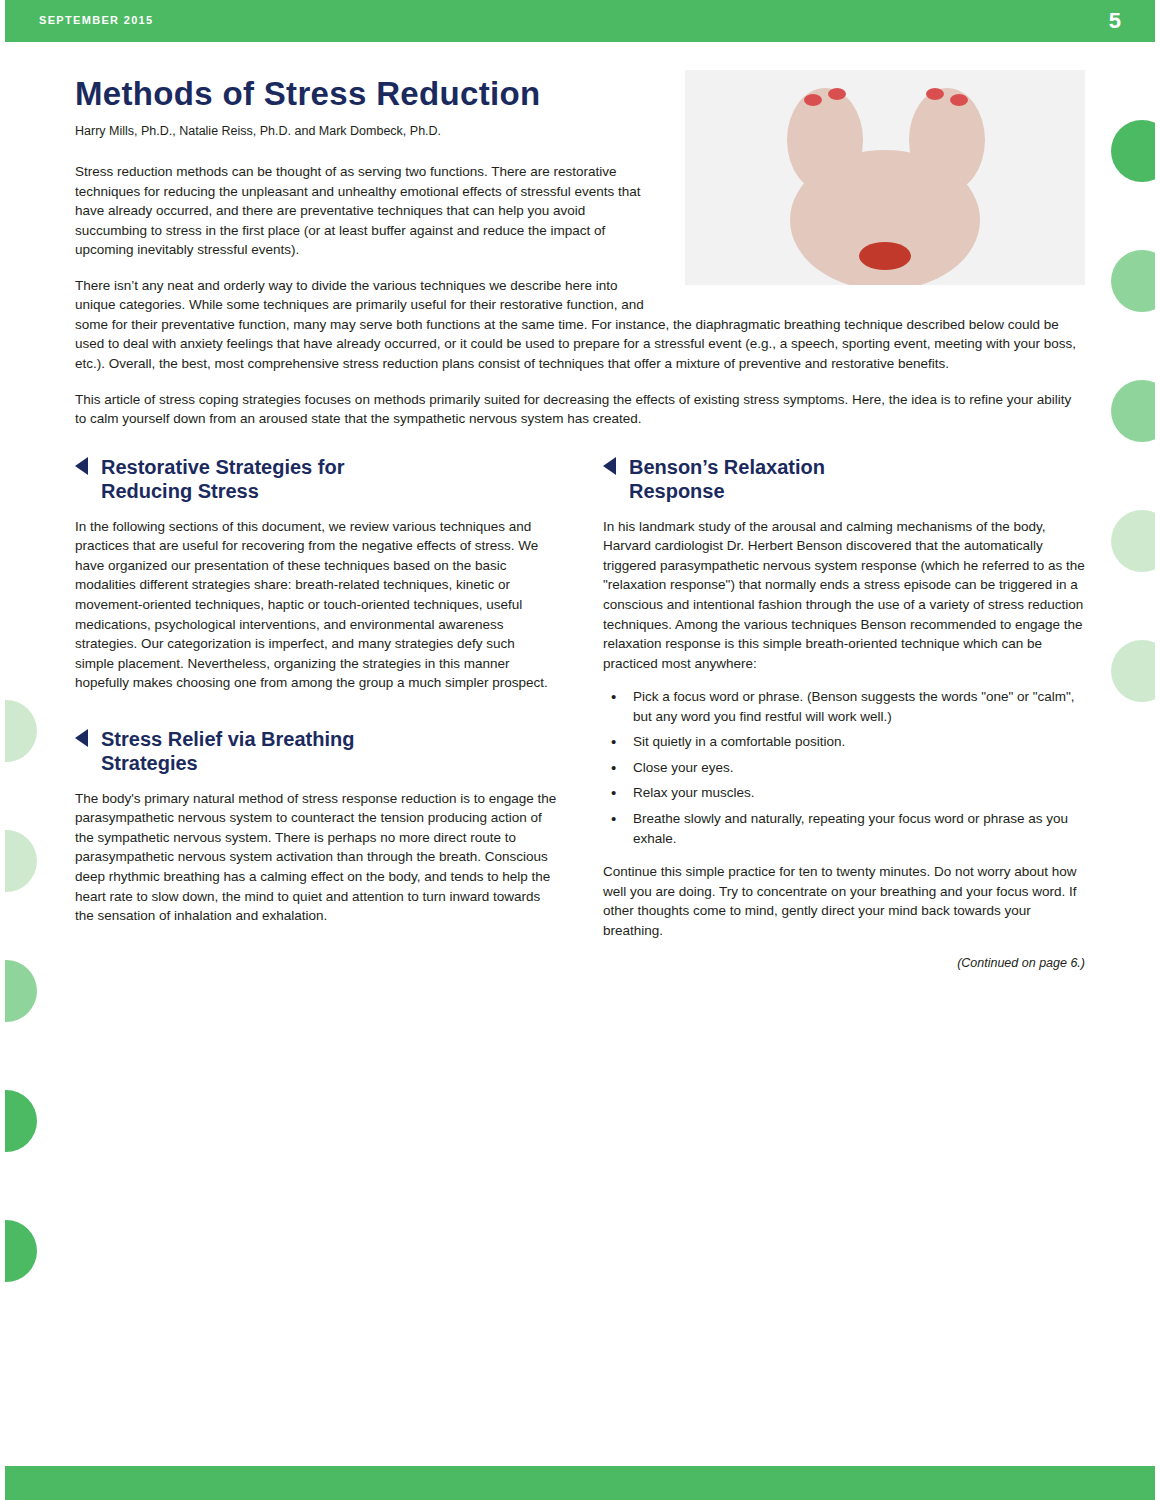September 2015 5
Methods of Stress Reduction
Harry Mills, Ph.D., Natalie Reiss, Ph.D. and Mark Dombeck, Ph.D.
Stress reduction methods can be thought of as serving two functions. There are restorative techniques for reducing the unpleasant and unhealthy emotional effects of stressful events that have already occurred, and there are preventative techniques that can help you avoid succumbing to stress in the first place (or at least buffer against and reduce the impact of upcoming inevitably stressful events).
There isn’t any neat and orderly way to divide the various techniques we describe here into unique categories. While some techniques are primarily useful for their restorative function, and some for their preventative function, many may serve both functions at the same time. For instance, the diaphragmatic breathing technique described below could be used to deal with anxiety feelings that have already occurred, or it could be used to prepare for a stressful event (e.g., a speech, sporting event, meeting with your boss, etc.). Overall, the best, most comprehensive stress reduction plans consist of techniques that offer a mixture of preventive and restorative benefits.
This article of stress coping strategies focuses on methods primarily suited for decreasing the effects of existing stress symptoms. Here, the idea is to refine your ability to calm yourself down from an aroused state that the sympathetic nervous system has created.
Restorative Strategies for
Reducing Stress
In the following sections of this document, we review various techniques and practices that are useful for recovering from the negative effects of stress. We have organized our presentation of these techniques based on the basic modalities different strategies share: breath-related techniques, kinetic or movement-oriented techniques, haptic or touch-oriented techniques, useful medications, psychological interventions, and environmental awareness strategies. Our categorization is imperfect, and many strategies defy such simple placement. Nevertheless, organizing the strategies in this manner hopefully makes choosing one from among the group a much simpler prospect.
Stress Relief via Breathing
Strategies
The body's primary natural method of stress response reduction is to engage the parasympathetic nervous system to counteract the tension producing action of the sympathetic nervous system. There is perhaps no more direct route to parasympathetic nervous system activation than through the breath. Conscious deep rhythmic breathing has a calming effect on the body, and tends to help the heart rate to slow down, the mind to quiet and attention to turn inward towards the sensation of inhalation and exhalation.
Benson’s Relaxation
Response
In his landmark study of the arousal and calming mechanisms of the body, Harvard cardiologist Dr. Herbert Benson discovered that the automatically triggered parasympathetic nervous system response (which he referred to as the "relaxation response") that normally ends a stress episode can be triggered in a conscious and intentional fashion through the use of a variety of stress reduction techniques. Among the various techniques Benson recommended to engage the relaxation response is this simple breath-oriented technique which can be practiced most anywhere:
Pick a focus word or phrase. (Benson suggests the words "one" or "calm", but any word you find restful will work well.)
Sit quietly in a comfortable position.
Close your eyes.
Relax your muscles.
Breathe slowly and naturally, repeating your focus word or phrase as you exhale.
Continue this simple practice for ten to twenty minutes. Do not worry about how well you are doing. Try to concentrate on your breathing and your focus word. If other thoughts come to mind, gently direct your mind back towards your breathing.
(Continued on page 6.)